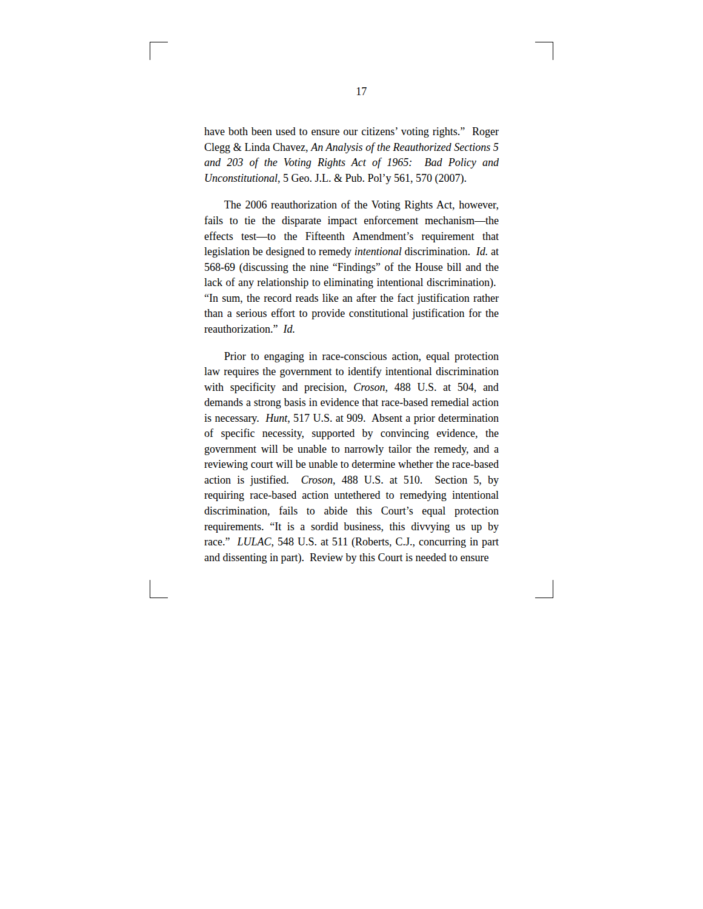17
have both been used to ensure our citizens’ voting rights.” Roger Clegg & Linda Chavez, An Analysis of the Reauthorized Sections 5 and 203 of the Voting Rights Act of 1965: Bad Policy and Unconstitutional, 5 Geo. J.L. & Pub. Pol’y 561, 570 (2007).
The 2006 reauthorization of the Voting Rights Act, however, fails to tie the disparate impact enforcement mechanism—the effects test—to the Fifteenth Amendment’s requirement that legislation be designed to remedy intentional discrimination. Id. at 568-69 (discussing the nine “Findings” of the House bill and the lack of any relationship to eliminating intentional discrimination). “In sum, the record reads like an after the fact justification rather than a serious effort to provide constitutional justification for the reauthorization.” Id.
Prior to engaging in race-conscious action, equal protection law requires the government to identify intentional discrimination with specificity and precision, Croson, 488 U.S. at 504, and demands a strong basis in evidence that race-based remedial action is necessary. Hunt, 517 U.S. at 909. Absent a prior determination of specific necessity, supported by convincing evidence, the government will be unable to narrowly tailor the remedy, and a reviewing court will be unable to determine whether the race-based action is justified. Croson, 488 U.S. at 510. Section 5, by requiring race-based action untethered to remedying intentional discrimination, fails to abide this Court’s equal protection requirements. “It is a sordid business, this divvying us up by race.” LULAC, 548 U.S. at 511 (Roberts, C.J., concurring in part and dissenting in part). Review by this Court is needed to ensure